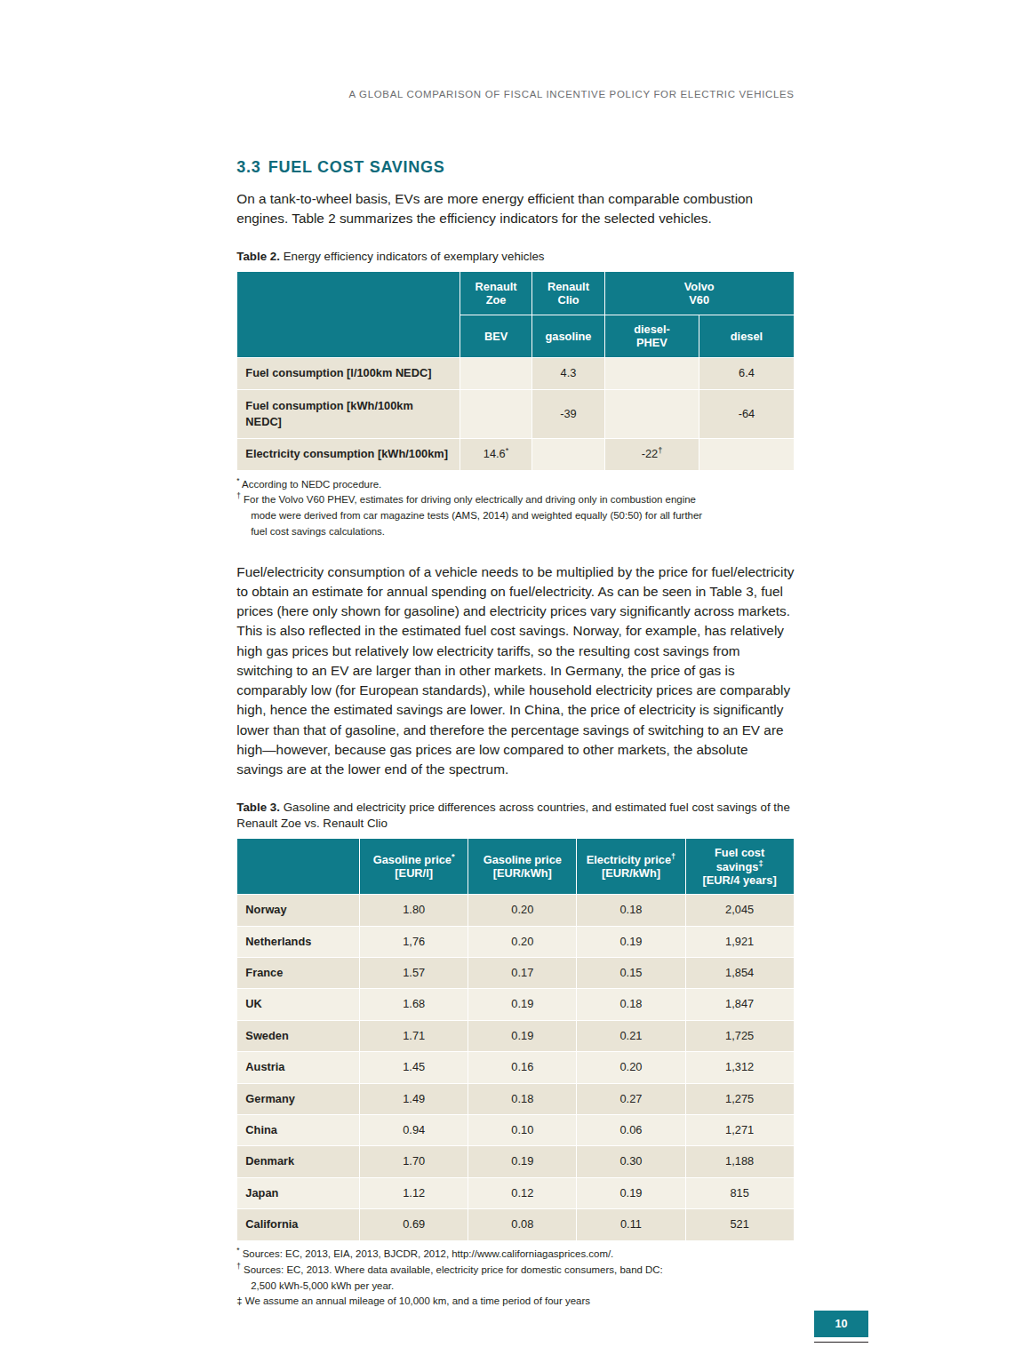A global comparison of fiscal incentive policy for electric vehicles
3.3 Fuel cost savings
On a tank-to-wheel basis, EVs are more energy efficient than comparable combustion engines. Table 2 summarizes the efficiency indicators for the selected vehicles.
Table 2. Energy efficiency indicators of exemplary vehicles
| | Renault Zoe | Renault Clio | Volvo V60 |
| --- | --- | --- | --- |
| BEV | gasoline | diesel- PHEV | diesel |
| Fuel consumption [l/100km NEDC] | | 4.3 | | 6.4 |
| Fuel consumption [kWh/100km NEDC] | | -39 | | -64 |
| Electricity consumption [kWh/100km] | 14.6 * | | -22 † | |
* According to NEDC procedure.
† For the Volvo V60 PHEV, estimates for driving only electrically and driving only in combustion engine
mode were derived from car magazine tests (AMS, 2014) and weighted equally (50:50) for all further
fuel cost savings calculations.
Fuel/electricity consumption of a vehicle needs to be multiplied by the price for fuel/electricity to obtain an estimate for annual spending on fuel/electricity. As can be seen in Table 3, fuel prices (here only shown for gasoline) and electricity prices vary significantly across markets. This is also reflected in the estimated fuel cost savings. Norway, for example, has relatively high gas prices but relatively low electricity tariffs, so the resulting cost savings from switching to an EV are larger than in other markets. In Germany, the price of gas is comparably low (for European standards), while household electricity prices are comparably high, hence the estimated savings are lower. In China, the price of electricity is significantly lower than that of gasoline, and therefore the percentage savings of switching to an EV are high—however, because gas prices are low compared to other markets, the absolute savings are at the lower end of the spectrum.
Table 3. Gasoline and electricity price differences across countries, and estimated fuel cost savings of the Renault Zoe vs. Renault Clio
| | Gasoline price * [EUR/l] | Gasoline price [EUR/kWh] | Electricity price † [EUR/kWh] | Fuel cost savings ‡ [EUR/4 years] |
| --- | --- | --- | --- | --- |
| Norway | 1.80 | 0.20 | 0.18 | 2,045 |
| Netherlands | 1,76 | 0.20 | 0.19 | 1,921 |
| France | 1.57 | 0.17 | 0.15 | 1,854 |
| UK | 1.68 | 0.19 | 0.18 | 1,847 |
| Sweden | 1.71 | 0.19 | 0.21 | 1,725 |
| Austria | 1.45 | 0.16 | 0.20 | 1,312 |
| Germany | 1.49 | 0.18 | 0.27 | 1,275 |
| China | 0.94 | 0.10 | 0.06 | 1,271 |
| Denmark | 1.70 | 0.19 | 0.30 | 1,188 |
| Japan | 1.12 | 0.12 | 0.19 | 815 |
| California | 0.69 | 0.08 | 0.11 | 521 |
* Sources: EC, 2013, EIA, 2013, BJCDR, 2012, http://www.californiagasprices.com/.
† Sources: EC, 2013. Where data available, electricity price for domestic consumers, band DC:
2,500 kWh-5,000 kWh per year.
‡ We assume an annual mileage of 10,000 km, and a time period of four years
10